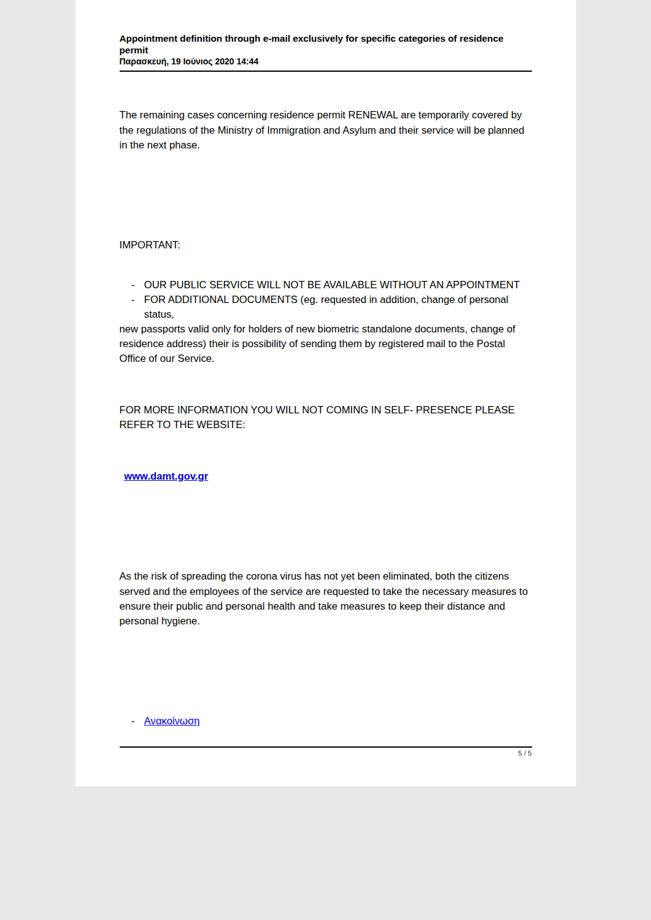Appointment definition through e-mail exclusively for specific categories of residence permit
Παρασκευή, 19 Ιούνιος 2020 14:44
The remaining cases concerning residence permit RENEWAL are temporarily covered by the regulations of the Ministry of Immigration and Asylum and their service will be planned in the next phase.
IMPORTANT:
OUR PUBLIC SERVICE WILL NOT BE AVAILABLE WITHOUT AN APPOINTMENT
FOR ADDITIONAL DOCUMENTS (eg. requested in addition, change of personal status,
new passports valid only for holders of new biometric standalone documents, change of residence address) their is possibility of sending them by registered mail to the Postal Office of our Service.
FOR MORE INFORMATION YOU WILL NOT COMING IN SELF- PRESENCE PLEASE REFER TO THE WEBSITE:
www.damt.gov.gr
As the risk of spreading the corona virus has not yet been eliminated, both the citizens served and the employees of the service are requested to take the necessary measures to ensure their public and personal health and take measures to keep their distance and personal hygiene.
Ανακοίνωση
5 / 5